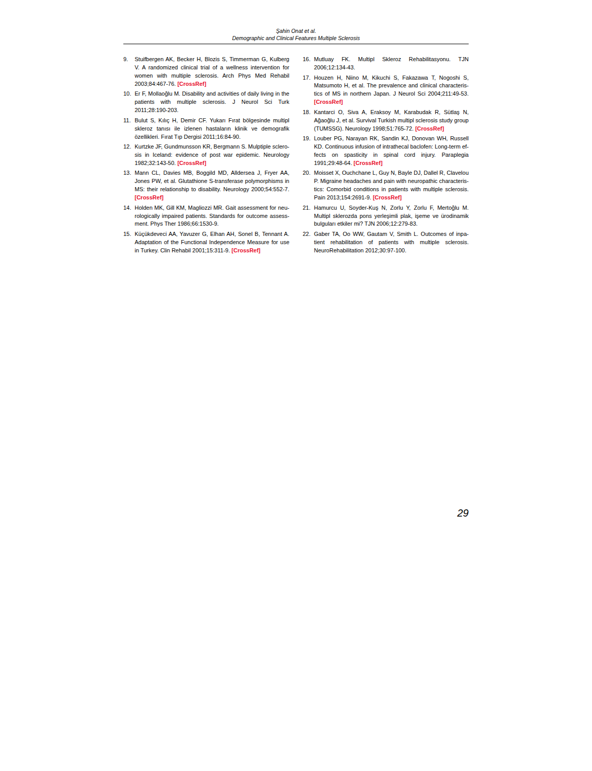Şahin Onat et al.
Demographic and Clinical Features Multiple Sclerosis
9. Stuifbergen AK, Becker H, Blozis S, Timmerman G, Kulberg V. A randomized clinical trial of a wellness intervention for women with multiple sclerosis. Arch Phys Med Rehabil 2003;84:467-76. [CrossRef]
10. Er F, Mollaoğlu M. Disability and activities of daily living in the patients with multiple sclerosis. J Neurol Sci Turk 2011;28:190-203.
11. Bulut S, Kılıç H, Demir CF. Yukarı Fırat bölgesinde multipl skleroz tanısı ile izlenen hastaların klinik ve demografik özellikleri. Fırat Tıp Dergisi 2011;16:84-90.
12. Kurtzke JF, Gundmunsson KR, Bergmann S. Mulptiple sclerosis in Iceland: evidence of post war epidemic. Neurology 1982;32:143-50. [CrossRef]
13. Mann CL, Davies MB, Boggild MD, Alldersea J, Fryer AA, Jones PW, et al. Glutathione S-transferase polymorphisms in MS: their relationship to disability. Neurology 2000;54:552-7. [CrossRef]
14. Holden MK, Gill KM, Magliozzi MR. Gait assessment for neurologically impaired patients. Standards for outcome assessment. Phys Ther 1986;66:1530-9.
15. Küçükdeveci AA, Yavuzer G, Elhan AH, Sonel B, Tennant A. Adaptation of the Functional Independence Measure for use in Turkey. Clin Rehabil 2001;15:311-9. [CrossRef]
16. Mutluay FK. Multipl Skleroz Rehabilitasyonu. TJN 2006;12:134-43.
17. Houzen H, Niino M, Kikuchi S, Fakazawa T, Nogoshi S, Matsumoto H, et al. The prevalence and clinical characteristics of MS in northern Japan. J Neurol Sci 2004;211:49-53. [CrossRef]
18. Kantarci O, Siva A, Eraksoy M, Karabudak R, Sütlaş N, Ağaoğlu J, et al. Survival Turkish multipl sclerosis study group (TUMSSG). Neurology 1998;51:765-72. [CrossRef]
19. Louber PG, Narayan RK, Sandin KJ, Donovan WH, Russell KD. Continuous infusion of intrathecal baclofen: Long-term effects on spasticity in spinal cord injury. Paraplegia 1991;29:48-64. [CrossRef]
20. Moisset X, Ouchchane L, Guy N, Bayle DJ, Dallel R, Clavelou P. Migraine headaches and pain with neuropathic characteristics: Comorbid conditions in patients with multiple sclerosis. Pain 2013;154:2691-9. [CrossRef]
21. Hamurcu U, Soyder-Kuş N, Zorlu Y, Zorlu F, Mertoğlu M. Multipl sklerozda pons yerleşimli plak, işeme ve ürodinamik bulguları etkiler mi? TJN 2006;12:279-83.
22. Gaber TA, Oo WW, Gautam V, Smith L. Outcomes of inpatient rehabilitation of patients with multiple sclerosis. NeuroRehabilitation 2012;30:97-100.
29